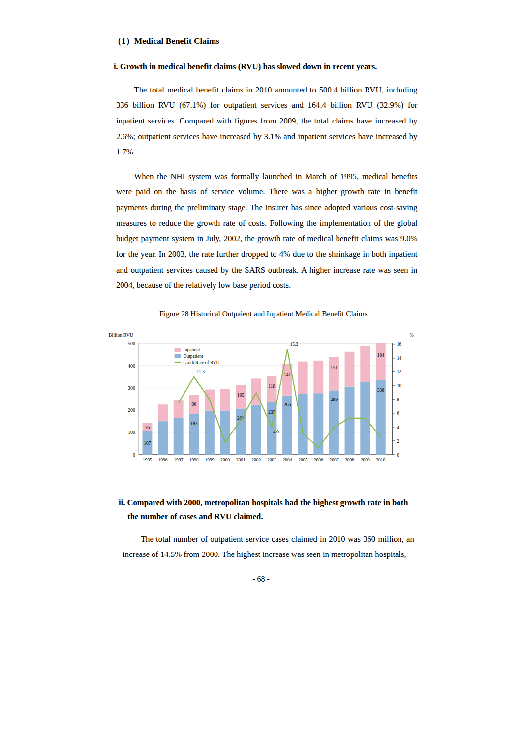（1）Medical Benefit Claims
i. Growth in medical benefit claims (RVU) has slowed down in recent years.
The total medical benefit claims in 2010 amounted to 500.4 billion RVU, including 336 billion RVU (67.1%) for outpatient services and 164.4 billion RVU (32.9%) for inpatient services. Compared with figures from 2009, the total claims have increased by 2.6%; outpatient services have increased by 3.1% and inpatient services have increased by 1.7%.
When the NHI system was formally launched in March of 1995, medical benefits were paid on the basis of service volume. There was a higher growth rate in benefit payments during the preliminary stage. The insurer has since adopted various cost-saving measures to reduce the growth rate of costs. Following the implementation of the global budget payment system in July, 2002, the growth rate of medical benefit claims was 9.0% for the year. In 2003, the rate further dropped to 4% due to the shrinkage in both inpatient and outpatient services caused by the SARS outbreak. A higher increase rate was seen in 2004, because of the relatively low base period costs.
Figure 28 Historical Outpaient and Inpatient Medical Benefit Claims
Billion RVU % 0 100 200 300 400 500 0 2 4 6 8 10 12 14 16 107 36 183 86 207 105 235 118 266 141 289 151 336 164 11.3 15.3 4.0 Inpatient Outpatient Groth Rate of RVU 1995 1996 1997 1998 1999 2000 2001 2002 2003 2004 2005 2006 2007 2008 2009 2010
ii. Compared with 2000, metropolitan hospitals had the highest growth rate in both the number of cases and RVU claimed.
The total number of outpatient service cases claimed in 2010 was 360 million, an increase of 14.5% from 2000. The highest increase was seen in metropolitan hospitals,
- 68 -